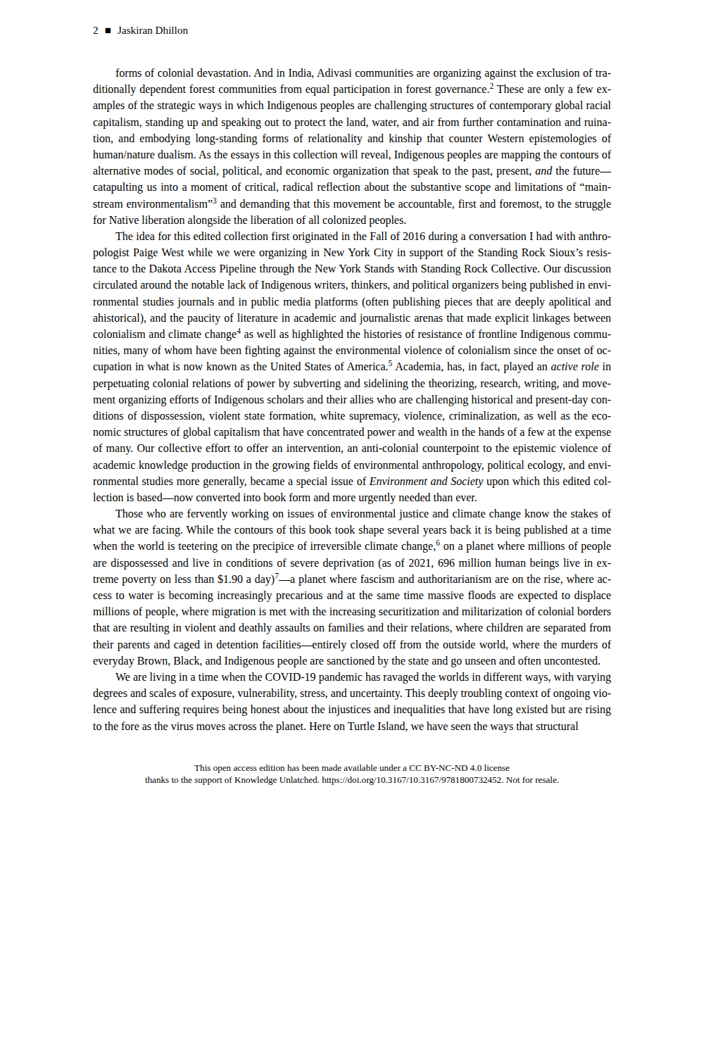2■Jaskiran Dhillon
forms of colonial devastation. And in India, Adivasi communities are organizing against the exclusion of traditionally dependent forest communities from equal participation in forest governance.2 These are only a few examples of the strategic ways in which Indigenous peoples are challenging structures of contemporary global racial capitalism, standing up and speaking out to protect the land, water, and air from further contamination and ruination, and embodying long-standing forms of relationality and kinship that counter Western epistemologies of human/nature dualism. As the essays in this collection will reveal, Indigenous peoples are mapping the contours of alternative modes of social, political, and economic organization that speak to the past, present, and the future—catapulting us into a moment of critical, radical reflection about the substantive scope and limitations of “mainstream environmentalism”3 and demanding that this movement be accountable, first and foremost, to the struggle for Native liberation alongside the liberation of all colonized peoples.
The idea for this edited collection first originated in the Fall of 2016 during a conversation I had with anthropologist Paige West while we were organizing in New York City in support of the Standing Rock Sioux’s resistance to the Dakota Access Pipeline through the New York Stands with Standing Rock Collective. Our discussion circulated around the notable lack of Indigenous writers, thinkers, and political organizers being published in environmental studies journals and in public media platforms (often publishing pieces that are deeply apolitical and ahistorical), and the paucity of literature in academic and journalistic arenas that made explicit linkages between colonialism and climate change4 as well as highlighted the histories of resistance of frontline Indigenous communities, many of whom have been fighting against the environmental violence of colonialism since the onset of occupation in what is now known as the United States of America.5 Academia, has, in fact, played an active role in perpetuating colonial relations of power by subverting and sidelining the theorizing, research, writing, and movement organizing efforts of Indigenous scholars and their allies who are challenging historical and present-day conditions of dispossession, violent state formation, white supremacy, violence, criminalization, as well as the economic structures of global capitalism that have concentrated power and wealth in the hands of a few at the expense of many. Our collective effort to offer an intervention, an anti-colonial counterpoint to the epistemic violence of academic knowledge production in the growing fields of environmental anthropology, political ecology, and environmental studies more generally, became a special issue of Environment and Society upon which this edited collection is based—now converted into book form and more urgently needed than ever.
Those who are fervently working on issues of environmental justice and climate change know the stakes of what we are facing. While the contours of this book took shape several years back it is being published at a time when the world is teetering on the precipice of irreversible climate change,6 on a planet where millions of people are dispossessed and live in conditions of severe deprivation (as of 2021, 696 million human beings live in extreme poverty on less than $1.90 a day)7—a planet where fascism and authoritarianism are on the rise, where access to water is becoming increasingly precarious and at the same time massive floods are expected to displace millions of people, where migration is met with the increasing securitization and militarization of colonial borders that are resulting in violent and deathly assaults on families and their relations, where children are separated from their parents and caged in detention facilities—entirely closed off from the outside world, where the murders of everyday Brown, Black, and Indigenous people are sanctioned by the state and go unseen and often uncontested.
We are living in a time when the COVID-19 pandemic has ravaged the worlds in different ways, with varying degrees and scales of exposure, vulnerability, stress, and uncertainty. This deeply troubling context of ongoing violence and suffering requires being honest about the injustices and inequalities that have long existed but are rising to the fore as the virus moves across the planet. Here on Turtle Island, we have seen the ways that structural
This open access edition has been made available under a CC BY-NC-ND 4.0 license
thanks to the support of Knowledge Unlatched. https://doi.org/10.3167/10.3167/9781800732452. Not for resale.